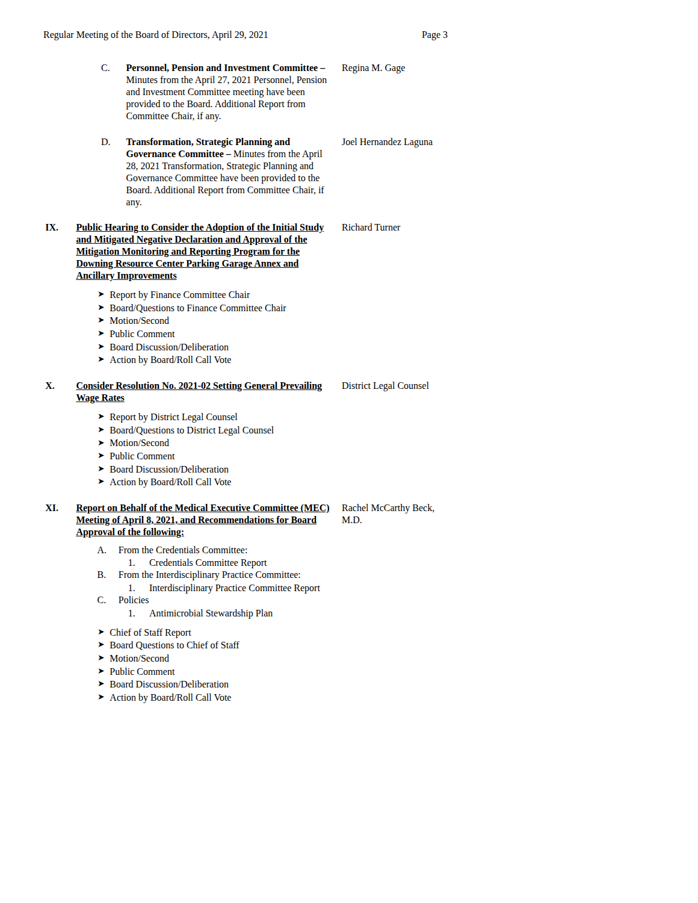Regular Meeting of the Board of Directors, April 29, 2021
Page 3
C.
Personnel, Pension and Investment Committee – Minutes from the April 27, 2021 Personnel, Pension and Investment Committee meeting have been provided to the Board. Additional Report from Committee Chair, if any.
Regina M. Gage
D.
Transformation, Strategic Planning and Governance Committee – Minutes from the April 28, 2021 Transformation, Strategic Planning and Governance Committee have been provided to the Board. Additional Report from Committee Chair, if any.
Joel Hernandez Laguna
IX.
Public Hearing to Consider the Adoption of the Initial Study and Mitigated Negative Declaration and Approval of the Mitigation Monitoring and Reporting Program for the Downing Resource Center Parking Garage Annex and Ancillary Improvements
Report by Finance Committee Chair
Board/Questions to Finance Committee Chair
Motion/Second
Public Comment
Board Discussion/Deliberation
Action by Board/Roll Call Vote
Richard Turner
X.
Consider Resolution No. 2021-02 Setting General Prevailing Wage Rates
Report by District Legal Counsel
Board/Questions to District Legal Counsel
Motion/Second
Public Comment
Board Discussion/Deliberation
Action by Board/Roll Call Vote
District Legal Counsel
XI.
Report on Behalf of the Medical Executive Committee (MEC) Meeting of April 8, 2021, and Recommendations for Board Approval of the following:
A.
From the Credentials Committee:
1.
Credentials Committee Report
B.
From the Interdisciplinary Practice Committee:
1.
Interdisciplinary Practice Committee Report
C.
Policies
1.
Antimicrobial Stewardship Plan
Chief of Staff Report
Board Questions to Chief of Staff
Motion/Second
Public Comment
Board Discussion/Deliberation
Action by Board/Roll Call Vote
Rachel McCarthy Beck, M.D.